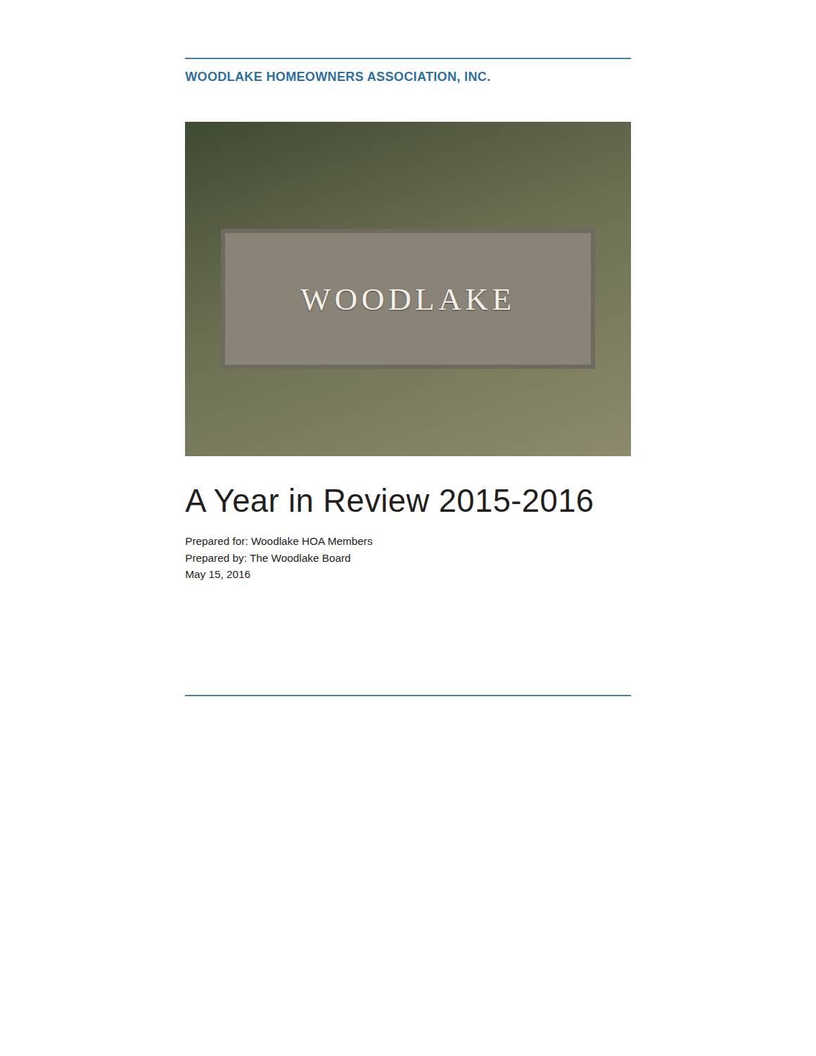Woodlake Homeowners Association, Inc.
WOODLAKE
A Year in Review 2015-2016
Prepared for: Woodlake HOA Members
Prepared by: The Woodlake Board
May 15, 2016